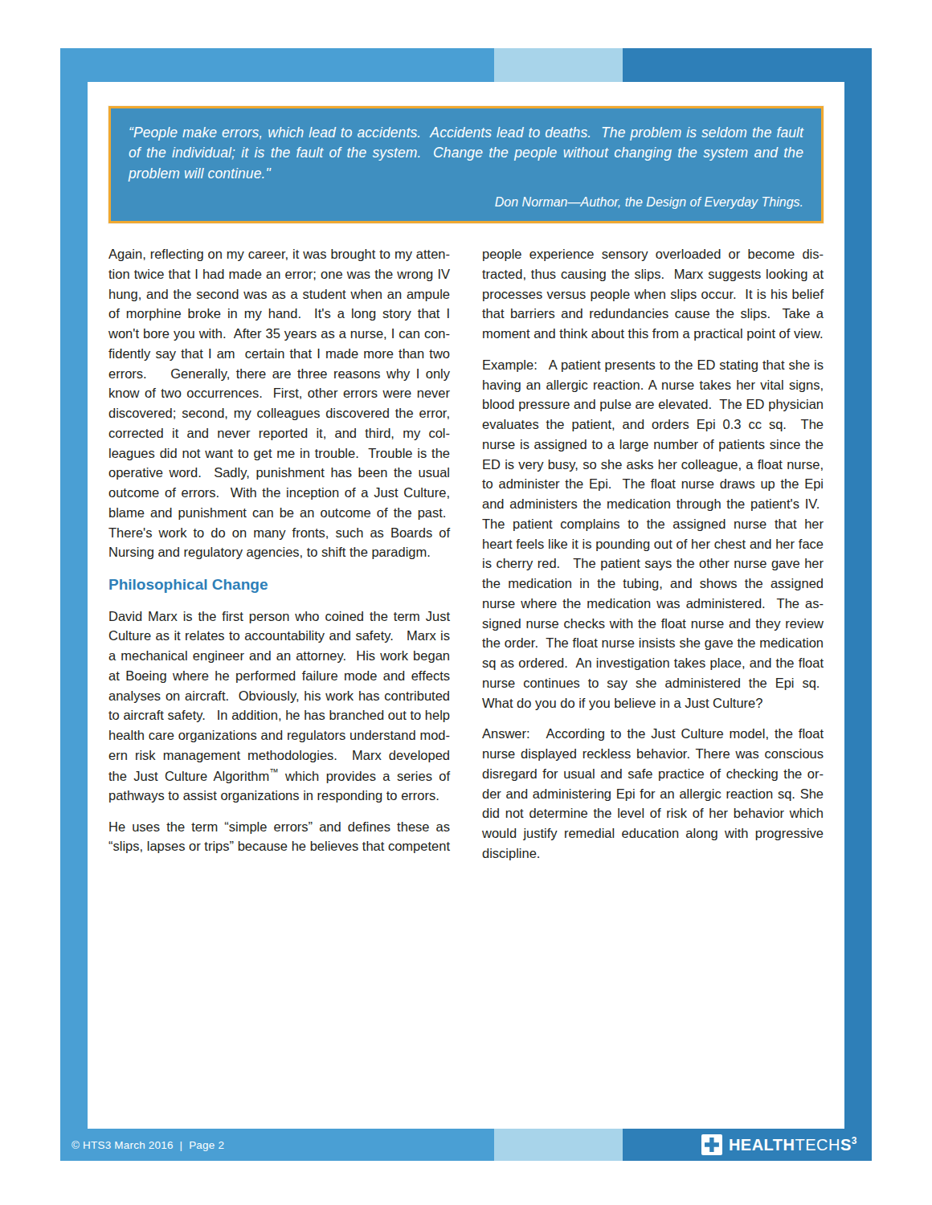“People make errors, which lead to accidents. Accidents lead to deaths. The problem is seldom the fault of the individual; it is the fault of the system. Change the people without changing the system and the problem will continue."
Don Norman—Author, the Design of Everyday Things.
Again, reflecting on my career, it was brought to my attention twice that I had made an error; one was the wrong IV hung, and the second was as a student when an ampule of morphine broke in my hand. It's a long story that I won't bore you with. After 35 years as a nurse, I can confidently say that I am certain that I made more than two errors. Generally, there are three reasons why I only know of two occurrences. First, other errors were never discovered; second, my colleagues discovered the error, corrected it and never reported it, and third, my colleagues did not want to get me in trouble. Trouble is the operative word. Sadly, punishment has been the usual outcome of errors. With the inception of a Just Culture, blame and punishment can be an outcome of the past. There's work to do on many fronts, such as Boards of Nursing and regulatory agencies, to shift the paradigm.
Philosophical Change
David Marx is the first person who coined the term Just Culture as it relates to accountability and safety. Marx is a mechanical engineer and an attorney. His work began at Boeing where he performed failure mode and effects analyses on aircraft. Obviously, his work has contributed to aircraft safety. In addition, he has branched out to help health care organizations and regulators understand modern risk management methodologies. Marx developed the Just Culture Algorithm™ which provides a series of pathways to assist organizations in responding to errors.
He uses the term “simple errors” and defines these as “slips, lapses or trips” because he believes that competent people experience sensory overloaded or become distracted, thus causing the slips. Marx suggests looking at processes versus people when slips occur. It is his belief that barriers and redundancies cause the slips. Take a moment and think about this from a practical point of view.
Example: A patient presents to the ED stating that she is having an allergic reaction. A nurse takes her vital signs, blood pressure and pulse are elevated. The ED physician evaluates the patient, and orders Epi 0.3 cc sq. The nurse is assigned to a large number of patients since the ED is very busy, so she asks her colleague, a float nurse, to administer the Epi. The float nurse draws up the Epi and administers the medication through the patient's IV. The patient complains to the assigned nurse that her heart feels like it is pounding out of her chest and her face is cherry red. The patient says the other nurse gave her the medication in the tubing, and shows the assigned nurse where the medication was administered. The assigned nurse checks with the float nurse and they review the order. The float nurse insists she gave the medication sq as ordered. An investigation takes place, and the float nurse continues to say she administered the Epi sq. What do you do if you believe in a Just Culture?
Answer: According to the Just Culture model, the float nurse displayed reckless behavior. There was conscious disregard for usual and safe practice of checking the order and administering Epi for an allergic reaction sq. She did not determine the level of risk of her behavior which would justify remedial education along with progressive discipline.
© HTS3 March 2016 | Page 2
HEALTHTECHS3